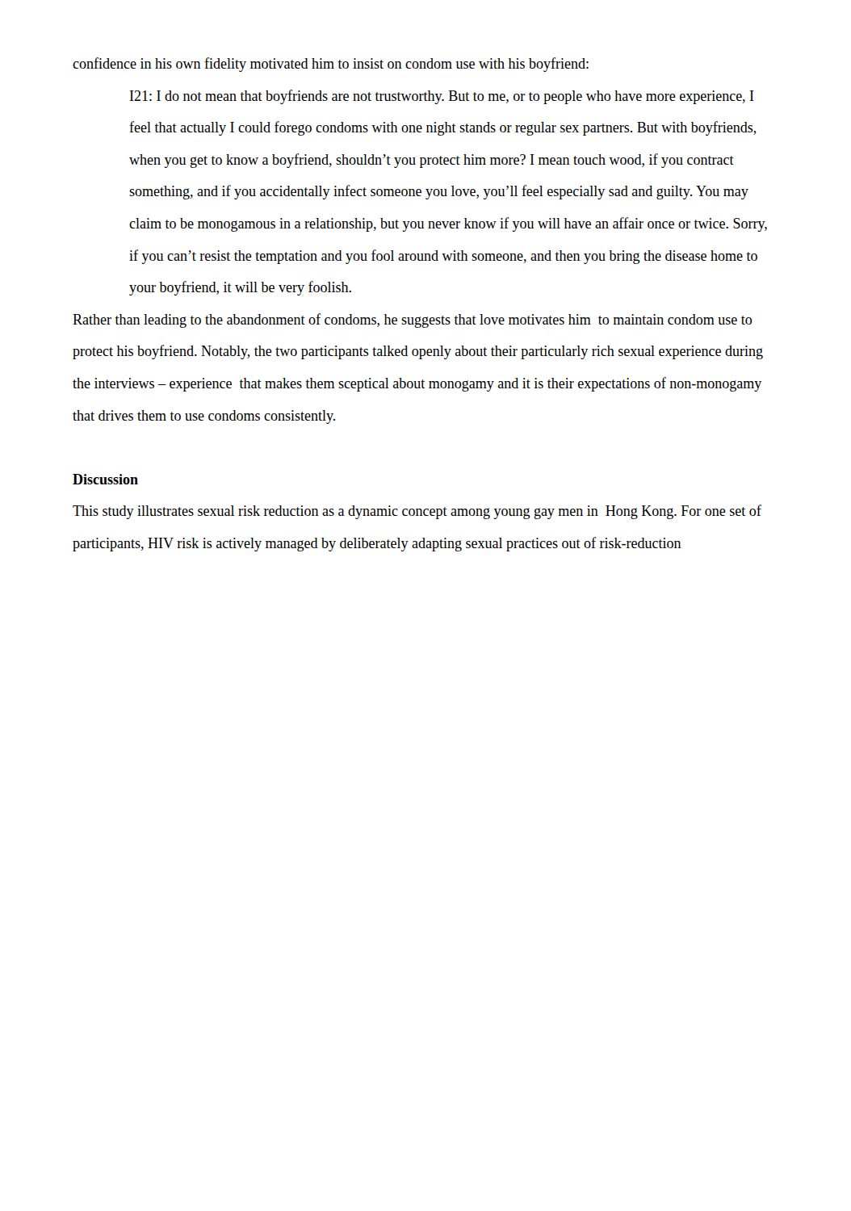confidence in his own fidelity motivated him to insist on condom use with his boyfriend:
I21: I do not mean that boyfriends are not trustworthy. But to me, or to people who have more experience, I feel that actually I could forego condoms with one night stands or regular sex partners. But with boyfriends, when you get to know a boyfriend, shouldn’t you protect him more? I mean touch wood, if you contract something, and if you accidentally infect someone you love, you’ll feel especially sad and guilty. You may claim to be monogamous in a relationship, but you never know if you will have an affair once or twice. Sorry, if you can’t resist the temptation and you fool around with someone, and then you bring the disease home to your boyfriend, it will be very foolish.
Rather than leading to the abandonment of condoms, he suggests that love motivates him to maintain condom use to protect his boyfriend. Notably, the two participants talked openly about their particularly rich sexual experience during the interviews – experience that makes them sceptical about monogamy and it is their expectations of non-monogamy that drives them to use condoms consistently.
Discussion
This study illustrates sexual risk reduction as a dynamic concept among young gay men in Hong Kong. For one set of participants, HIV risk is actively managed by deliberately adapting sexual practices out of risk-reduction